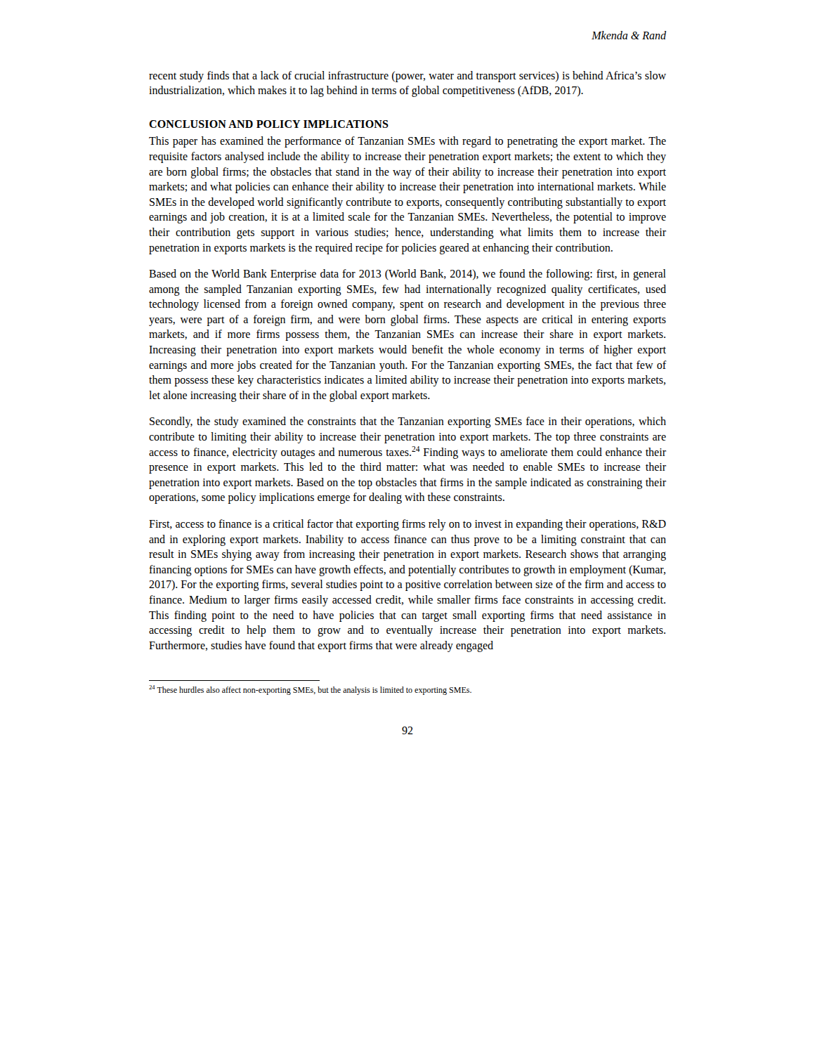Mkenda & Rand
recent study finds that a lack of crucial infrastructure (power, water and transport services) is behind Africa’s slow industrialization, which makes it to lag behind in terms of global competitiveness (AfDB, 2017).
Conclusion and Policy Implications
This paper has examined the performance of Tanzanian SMEs with regard to penetrating the export market. The requisite factors analysed include the ability to increase their penetration export markets; the extent to which they are born global firms; the obstacles that stand in the way of their ability to increase their penetration into export markets; and what policies can enhance their ability to increase their penetration into international markets. While SMEs in the developed world significantly contribute to exports, consequently contributing substantially to export earnings and job creation, it is at a limited scale for the Tanzanian SMEs. Nevertheless, the potential to improve their contribution gets support in various studies; hence, understanding what limits them to increase their penetration in exports markets is the required recipe for policies geared at enhancing their contribution.
Based on the World Bank Enterprise data for 2013 (World Bank, 2014), we found the following: first, in general among the sampled Tanzanian exporting SMEs, few had internationally recognized quality certificates, used technology licensed from a foreign owned company, spent on research and development in the previous three years, were part of a foreign firm, and were born global firms. These aspects are critical in entering exports markets, and if more firms possess them, the Tanzanian SMEs can increase their share in export markets. Increasing their penetration into export markets would benefit the whole economy in terms of higher export earnings and more jobs created for the Tanzanian youth. For the Tanzanian exporting SMEs, the fact that few of them possess these key characteristics indicates a limited ability to increase their penetration into exports markets, let alone increasing their share of in the global export markets.
Secondly, the study examined the constraints that the Tanzanian exporting SMEs face in their operations, which contribute to limiting their ability to increase their penetration into export markets. The top three constraints are access to finance, electricity outages and numerous taxes.24 Finding ways to ameliorate them could enhance their presence in export markets. This led to the third matter: what was needed to enable SMEs to increase their penetration into export markets. Based on the top obstacles that firms in the sample indicated as constraining their operations, some policy implications emerge for dealing with these constraints.
First, access to finance is a critical factor that exporting firms rely on to invest in expanding their operations, R&D and in exploring export markets. Inability to access finance can thus prove to be a limiting constraint that can result in SMEs shying away from increasing their penetration in export markets. Research shows that arranging financing options for SMEs can have growth effects, and potentially contributes to growth in employment (Kumar, 2017). For the exporting firms, several studies point to a positive correlation between size of the firm and access to finance. Medium to larger firms easily accessed credit, while smaller firms face constraints in accessing credit. This finding point to the need to have policies that can target small exporting firms that need assistance in accessing credit to help them to grow and to eventually increase their penetration into export markets. Furthermore, studies have found that export firms that were already engaged
24 These hurdles also affect non-exporting SMEs, but the analysis is limited to exporting SMEs.
92